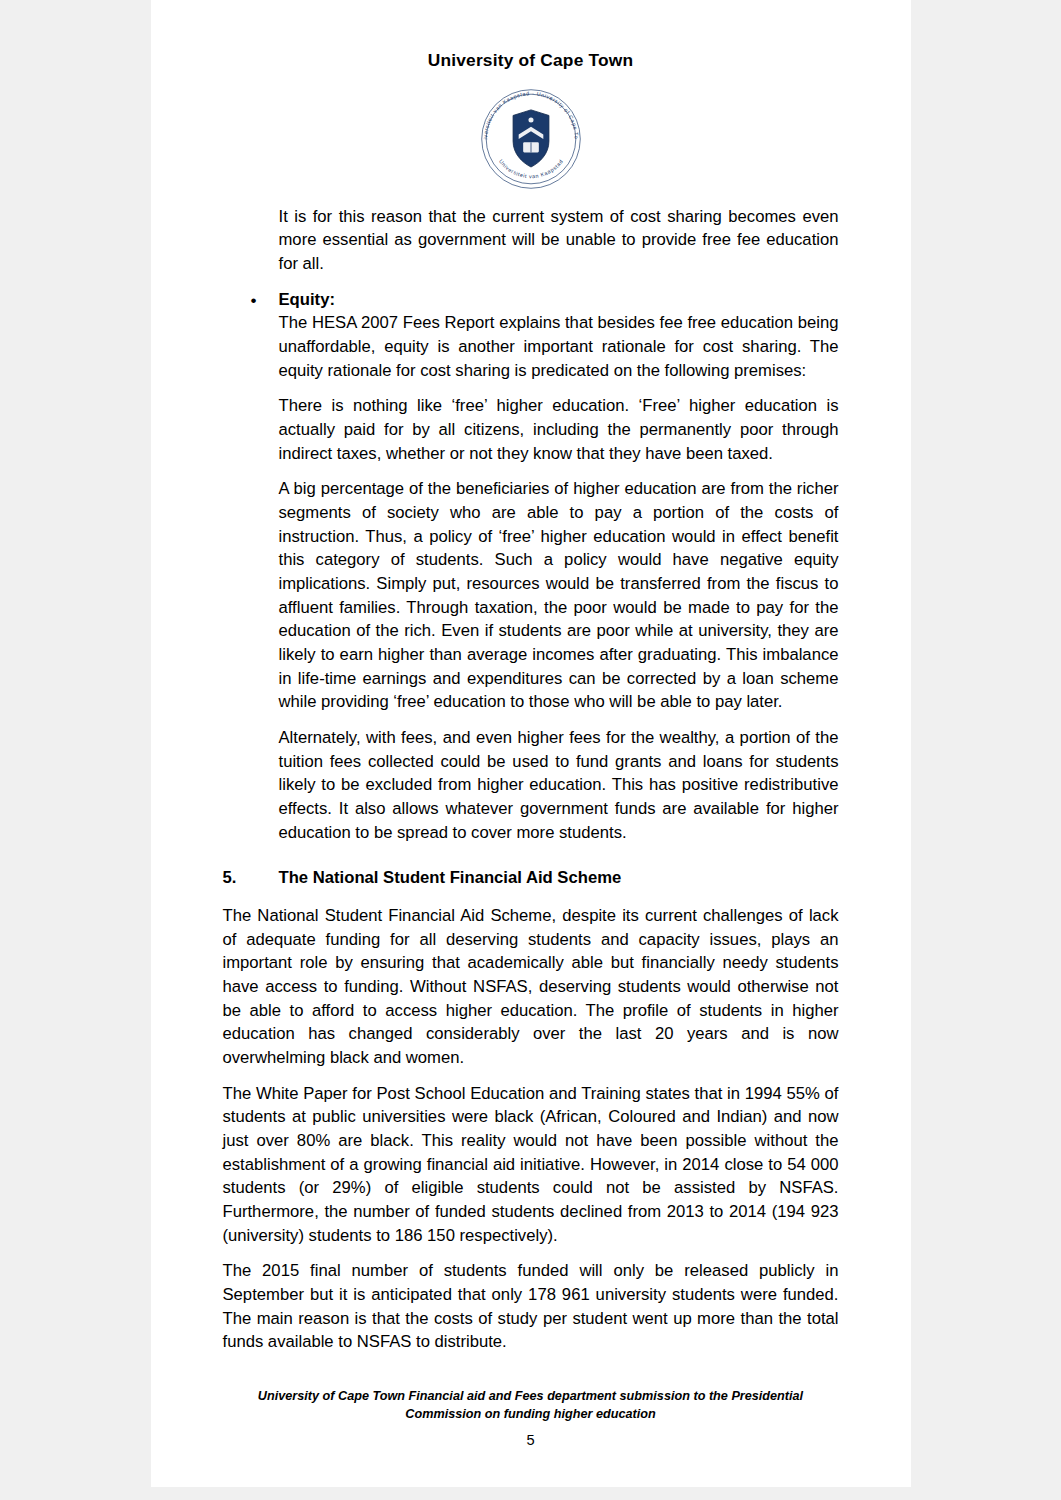University of Cape Town
Universiteit van Kaapstad · University of Cape Town Universiteit van Kaapstad
It is for this reason that the current system of cost sharing becomes even more essential as government will be unable to provide free fee education for all.
Equity:
The HESA 2007 Fees Report explains that besides fee free education being unaffordable, equity is another important rationale for cost sharing. The equity rationale for cost sharing is predicated on the following premises:
There is nothing like ‘free’ higher education. ‘Free’ higher education is actually paid for by all citizens, including the permanently poor through indirect taxes, whether or not they know that they have been taxed.
A big percentage of the beneficiaries of higher education are from the richer segments of society who are able to pay a portion of the costs of instruction. Thus, a policy of ‘free’ higher education would in effect benefit this category of students. Such a policy would have negative equity implications. Simply put, resources would be transferred from the fiscus to affluent families. Through taxation, the poor would be made to pay for the education of the rich. Even if students are poor while at university, they are likely to earn higher than average incomes after graduating. This imbalance in life-time earnings and expenditures can be corrected by a loan scheme while providing ‘free’ education to those who will be able to pay later.
Alternately, with fees, and even higher fees for the wealthy, a portion of the tuition fees collected could be used to fund grants and loans for students likely to be excluded from higher education. This has positive redistributive effects. It also allows whatever government funds are available for higher education to be spread to cover more students.
5. The National Student Financial Aid Scheme
The National Student Financial Aid Scheme, despite its current challenges of lack of adequate funding for all deserving students and capacity issues, plays an important role by ensuring that academically able but financially needy students have access to funding. Without NSFAS, deserving students would otherwise not be able to afford to access higher education. The profile of students in higher education has changed considerably over the last 20 years and is now overwhelming black and women.
The White Paper for Post School Education and Training states that in 1994 55% of students at public universities were black (African, Coloured and Indian) and now just over 80% are black. This reality would not have been possible without the establishment of a growing financial aid initiative. However, in 2014 close to 54 000 students (or 29%) of eligible students could not be assisted by NSFAS. Furthermore, the number of funded students declined from 2013 to 2014 (194 923 (university) students to 186 150 respectively).
The 2015 final number of students funded will only be released publicly in September but it is anticipated that only 178 961 university students were funded. The main reason is that the costs of study per student went up more than the total funds available to NSFAS to distribute.
University of Cape Town Financial aid and Fees department submission to the Presidential Commission on funding higher education
5